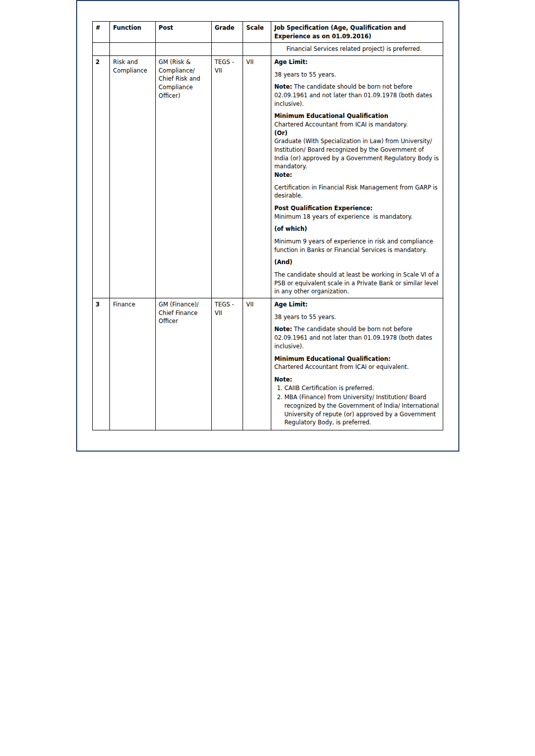| # | Function | Post | Grade | Scale | Job Specification (Age, Qualification and Experience as on 01.09.2016) |
| --- | --- | --- | --- | --- | --- |
| | | | | | Financial Services related project) is preferred. |
| 2 | Risk and Compliance | GM (Risk & Compliance/ Chief Risk and Compliance Officer) | TEGS - VII | VII | Age Limit: 38 years to 55 years. Note: The candidate should be born not before 02.09.1961 and not later than 01.09.1978 (both dates inclusive). Minimum Educational Qualification Chartered Accountant from ICAI is mandatory. (Or) Graduate (With Specialization in Law) from University/ Institution/ Board recognized by the Government of India (or) approved by a Government Regulatory Body is mandatory. Note: Certification in Financial Risk Management from GARP is desirable. Post Qualification Experience: Minimum 18 years of experience is mandatory. (of which) Minimum 9 years of experience in risk and compliance function in Banks or Financial Services is mandatory. (And) The candidate should at least be working in Scale VI of a PSB or equivalent scale in a Private Bank or similar level in any other organization. |
| 3 | Finance | GM (Finance)/ Chief Finance Officer | TEGS - VII | VII | Age Limit: 38 years to 55 years. Note: The candidate should be born not before 02.09.1961 and not later than 01.09.1978 (both dates inclusive). Minimum Educational Qualification: Chartered Accountant from ICAI or equivalent. Note: CAIIB Certification is preferred. MBA (Finance) from University/ Institution/ Board recognized by the Government of India/ International University of repute (or) approved by a Government Regulatory Body, is preferred. |